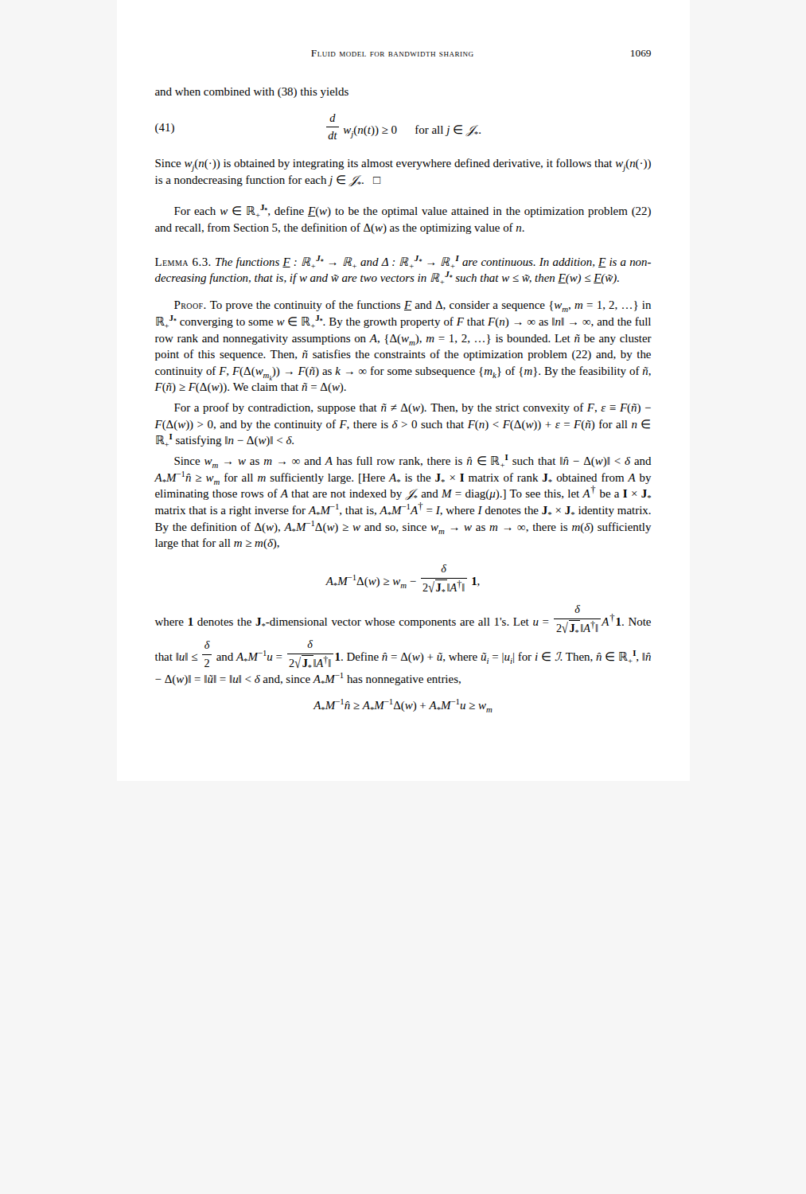Fluid model for bandwidth sharing 1069
and when combined with (38) this yields
(41) ddt wj(n(t)) ≥ 0 for all j ∈ 𝒥*.
Since wj(n(·)) is obtained by integrating its almost everywhere defined derivative, it follows that wj(n(·)) is a nondecreasing function for each j ∈ 𝒥*. □
For each w ∈ ℝ+J*, define F(w) to be the optimal value attained in the optimization problem (22) and recall, from Section 5, the definition of Δ(w) as the optimizing value of n.
Lemma 6.3. The functions F : ℝ+J* → ℝ+ and Δ : ℝ+J* → ℝ+I are continuous. In addition, F is a nondecreasing function, that is, if w and w̃ are two vectors in ℝ+J* such that w ≤ w̃, then F(w) ≤ F(w̃).
Proof. To prove the continuity of the functions F and Δ, consider a sequence {wm, m = 1, 2, …} in ℝ+J* converging to some w ∈ ℝ+J*. By the growth property of F that F(n) → ∞ as ‖n‖ → ∞, and the full row rank and nonnegativity assumptions on A, {Δ(wm), m = 1, 2, …} is bounded. Let ñ be any cluster point of this sequence. Then, ñ satisfies the constraints of the optimization problem (22) and, by the continuity of F, F(Δ(wmk)) → F(ñ) as k → ∞ for some subsequence {mk} of {m}. By the feasibility of ñ, F(ñ) ≥ F(Δ(w)). We claim that ñ = Δ(w).
For a proof by contradiction, suppose that ñ ≠ Δ(w). Then, by the strict convexity of F, ε ≡ F(ñ) − F(Δ(w)) > 0, and by the continuity of F, there is δ > 0 such that F(n) < F(Δ(w)) + ε = F(ñ) for all n ∈ ℝ+I satisfying ‖n − Δ(w)‖ < δ.
Since wm → w as m → ∞ and A has full row rank, there is n̂ ∈ ℝ+I such that ‖n̂ − Δ(w)‖ < δ and A*M−1n̂ ≥ wm for all m sufficiently large. [Here A* is the J* × I matrix of rank J* obtained from A by eliminating those rows of A that are not indexed by 𝒥* and M = diag(μ).] To see this, let A† be a I × J* matrix that is a right inverse for A*M−1, that is, A*M−1A† = I, where I denotes the J* × J* identity matrix. By the definition of Δ(w), A*M−1Δ(w) ≥ w and so, since wm → w as m → ∞, there is m(δ) sufficiently large that for all m ≥ m(δ),
A*M−1Δ(w) ≥ wm − δ 2√J*‖A†‖ 1,
where 1 denotes the J*-dimensional vector whose components are all 1's. Let u = δ 2√J*‖A†‖A†1. Note that ‖u‖ ≤ δ 2 and A*M−1u = δ 2√J*‖A†‖1. Define n̂ = Δ(w) + ũ, where ũi = |ui| for i ∈ ℐ. Then, n̂ ∈ ℝ+I, ‖n̂ − Δ(w)‖ = ‖ũ‖ = ‖u‖ < δ and, since A*M−1 has nonnegative entries,
A*M−1n̂ ≥ A*M−1Δ(w) + A*M−1u ≥ wm